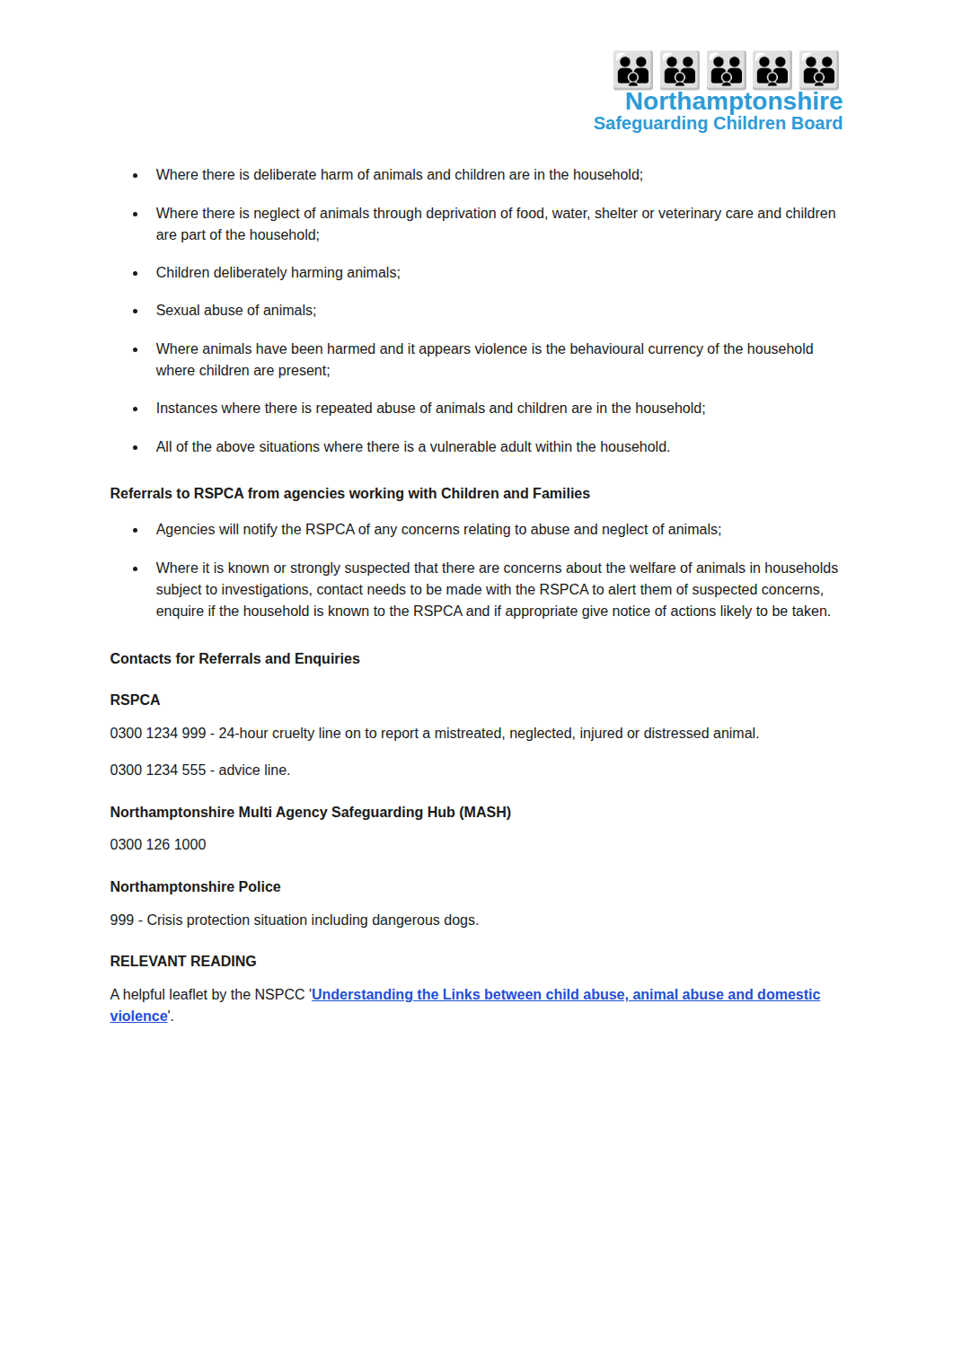👪👪👪👪👪
Northamptonshire Safeguarding Children Board
Where there is deliberate harm of animals and children are in the household;
Where there is neglect of animals through deprivation of food, water, shelter or veterinary care and children are part of the household;
Children deliberately harming animals;
Sexual abuse of animals;
Where animals have been harmed and it appears violence is the behavioural currency of the household where children are present;
Instances where there is repeated abuse of animals and children are in the household;
All of the above situations where there is a vulnerable adult within the household.
Referrals to RSPCA from agencies working with Children and Families
Agencies will notify the RSPCA of any concerns relating to abuse and neglect of animals;
Where it is known or strongly suspected that there are concerns about the welfare of animals in households subject to investigations, contact needs to be made with the RSPCA to alert them of suspected concerns, enquire if the household is known to the RSPCA and if appropriate give notice of actions likely to be taken.
Contacts for Referrals and Enquiries
RSPCA
0300 1234 999 - 24-hour cruelty line on to report a mistreated, neglected, injured or distressed animal.
0300 1234 555 - advice line.
Northamptonshire Multi Agency Safeguarding Hub (MASH)
0300 126 1000
Northamptonshire Police
999 - Crisis protection situation including dangerous dogs.
RELEVANT READING
A helpful leaflet by the NSPCC 'Understanding the Links between child abuse, animal abuse and domestic violence'.